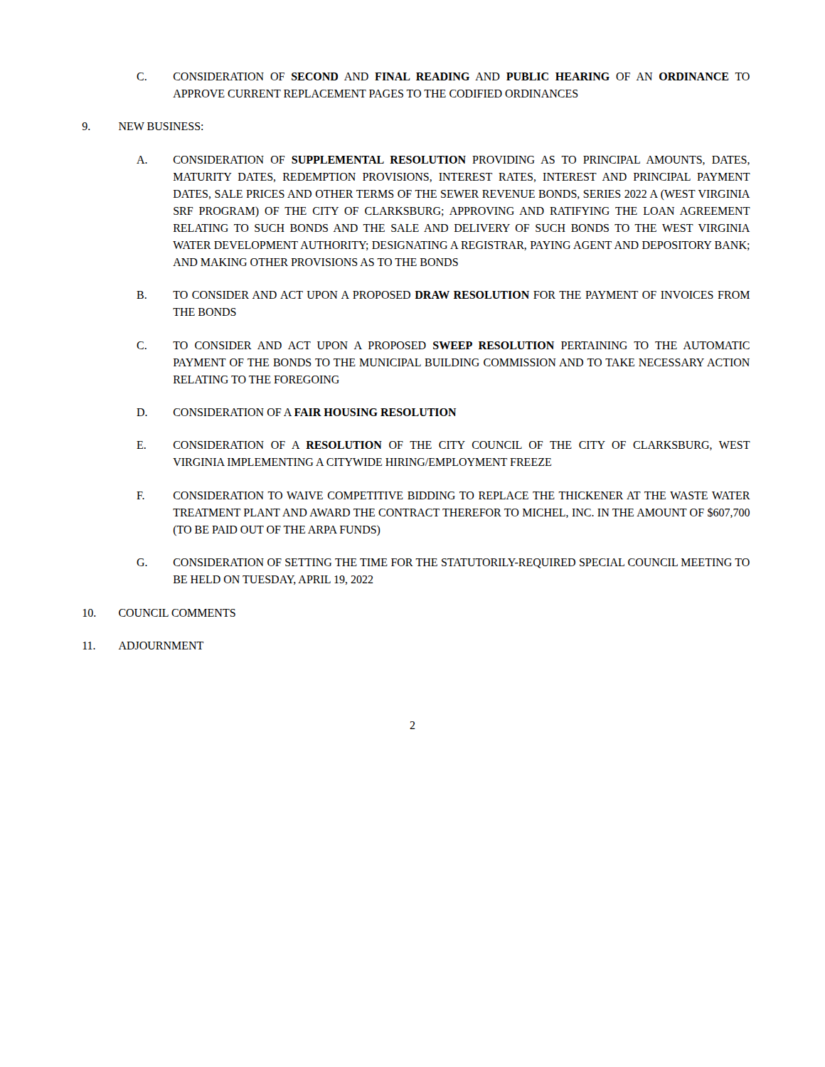C.
CONSIDERATION OF SECOND AND FINAL READING AND PUBLIC HEARING OF AN ORDINANCE TO APPROVE CURRENT REPLACEMENT PAGES TO THE CODIFIED ORDINANCES
9.
NEW BUSINESS:
A.
CONSIDERATION OF SUPPLEMENTAL RESOLUTION PROVIDING AS TO PRINCIPAL AMOUNTS, DATES, MATURITY DATES, REDEMPTION PROVISIONS, INTEREST RATES, INTEREST AND PRINCIPAL PAYMENT DATES, SALE PRICES AND OTHER TERMS OF THE SEWER REVENUE BONDS, SERIES 2022 A (WEST VIRGINIA SRF PROGRAM) OF THE CITY OF CLARKSBURG; APPROVING AND RATIFYING THE LOAN AGREEMENT RELATING TO SUCH BONDS AND THE SALE AND DELIVERY OF SUCH BONDS TO THE WEST VIRGINIA WATER DEVELOPMENT AUTHORITY; DESIGNATING A REGISTRAR, PAYING AGENT AND DEPOSITORY BANK; AND MAKING OTHER PROVISIONS AS TO THE BONDS
B.
TO CONSIDER AND ACT UPON A PROPOSED DRAW RESOLUTION FOR THE PAYMENT OF INVOICES FROM THE BONDS
C.
TO CONSIDER AND ACT UPON A PROPOSED SWEEP RESOLUTION PERTAINING TO THE AUTOMATIC PAYMENT OF THE BONDS TO THE MUNICIPAL BUILDING COMMISSION AND TO TAKE NECESSARY ACTION RELATING TO THE FOREGOING
D.
CONSIDERATION OF A FAIR HOUSING RESOLUTION
E.
CONSIDERATION OF A RESOLUTION OF THE CITY COUNCIL OF THE CITY OF CLARKSBURG, WEST VIRGINIA IMPLEMENTING A CITYWIDE HIRING/EMPLOYMENT FREEZE
F.
CONSIDERATION TO WAIVE COMPETITIVE BIDDING TO REPLACE THE THICKENER AT THE WASTE WATER TREATMENT PLANT AND AWARD THE CONTRACT THEREFOR TO MICHEL, INC. IN THE AMOUNT OF $607,700 (TO BE PAID OUT OF THE ARPA FUNDS)
G.
CONSIDERATION OF SETTING THE TIME FOR THE STATUTORILY-REQUIRED SPECIAL COUNCIL MEETING TO BE HELD ON TUESDAY, APRIL 19, 2022
10.
COUNCIL COMMENTS
11.
ADJOURNMENT
2